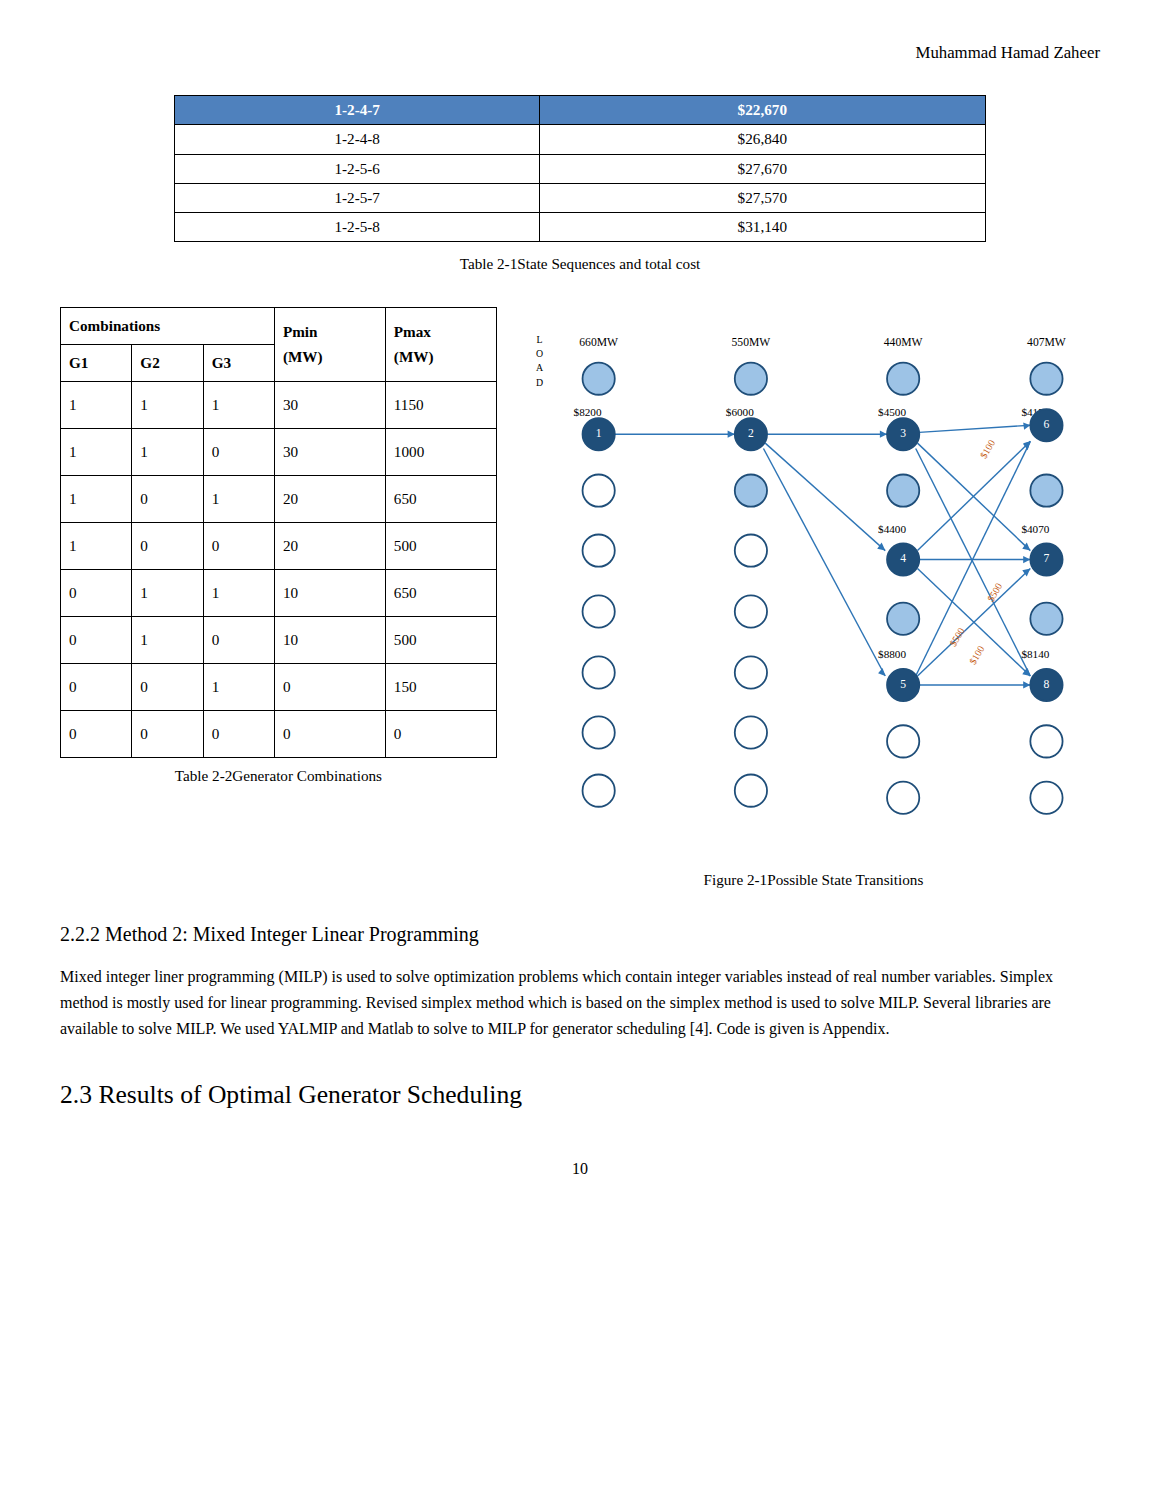Muhammad Hamad Zaheer
| 1-2-4-7 | $22,670 |
| 1-2-4-8 | $26,840 |
| 1-2-5-6 | $27,670 |
| 1-2-5-7 | $27,570 |
| 1-2-5-8 | $31,140 |
Table 2-1State Sequences and total cost
| Combinations | Pmin (MW) | Pmax (MW) |
| --- | --- | --- |
| G1 | G2 | G3 |
| 1 | 1 | 1 | 30 | 1150 |
| 1 | 1 | 0 | 30 | 1000 |
| 1 | 0 | 1 | 20 | 650 |
| 1 | 0 | 0 | 20 | 500 |
| 0 | 1 | 1 | 10 | 650 |
| 0 | 1 | 0 | 10 | 500 |
| 0 | 0 | 1 | 0 | 150 |
| 0 | 0 | 0 | 0 | 0 |
Table 2-2Generator Combinations
L O A D 660MW 550MW 440MW 407MW $8200 $6000 $4500 $4170 $100 $500 $500 $100 1 2 3 6 $4400 $4070 4 7 $8800 $8140 5 8
Figure 2-1Possible State Transitions
2.2.2 Method 2: Mixed Integer Linear Programming
Mixed integer liner programming (MILP) is used to solve optimization problems which contain integer variables instead of real number variables. Simplex method is mostly used for linear programming. Revised simplex method which is based on the simplex method is used to solve MILP. Several libraries are available to solve MILP. We used YALMIP and Matlab to solve to MILP for generator scheduling [4]. Code is given is Appendix.
2.3 Results of Optimal Generator Scheduling
10